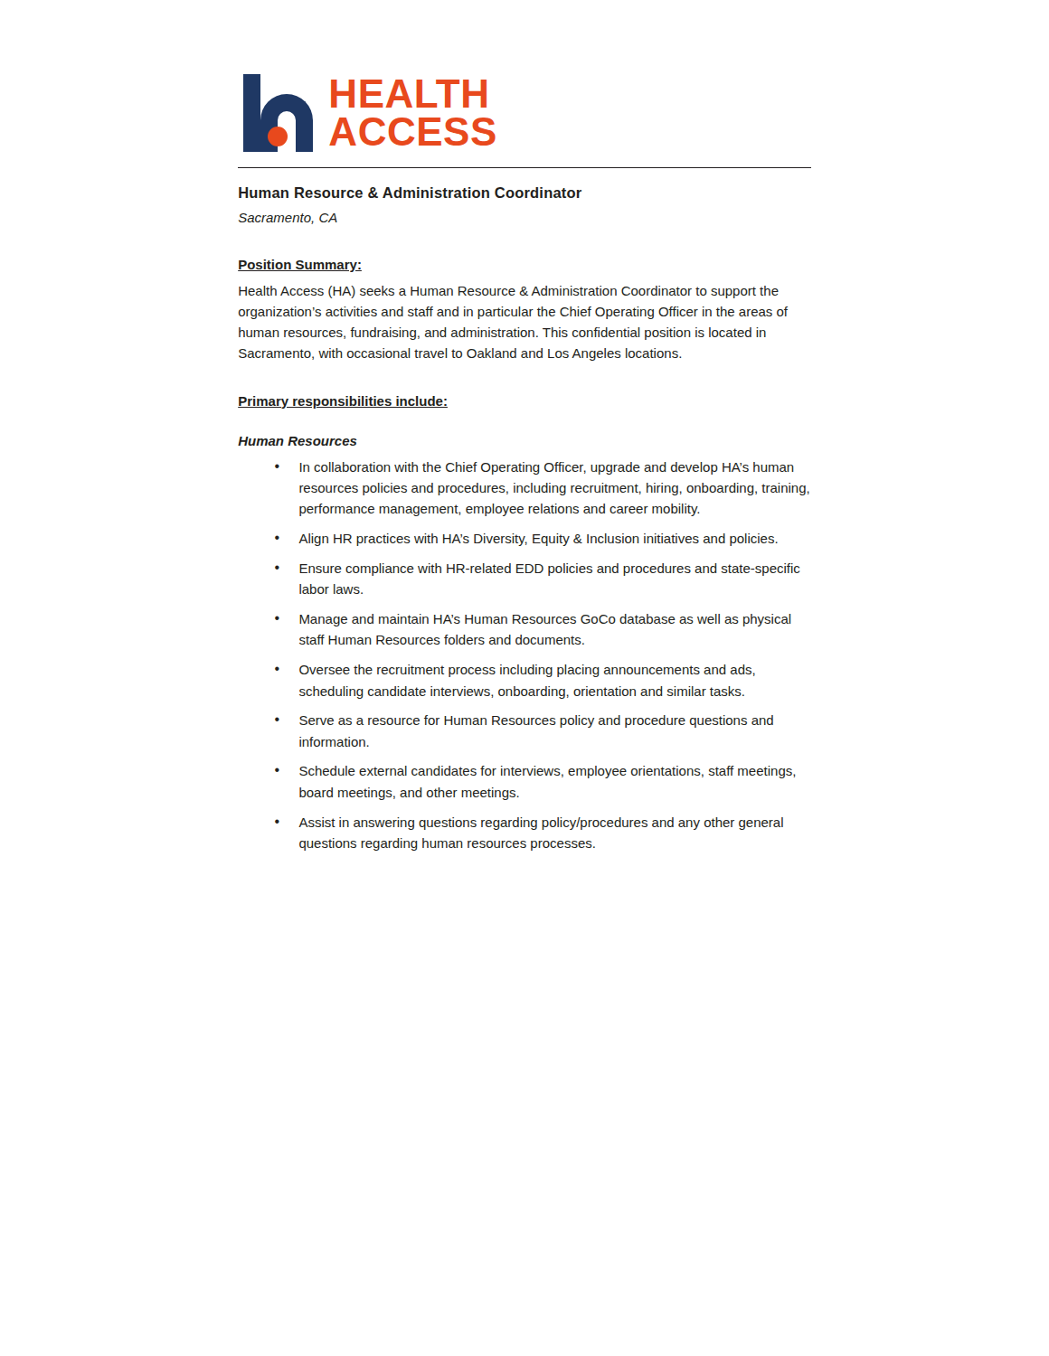HEALTH ACCESS
Human Resource & Administration Coordinator
Sacramento, CA
Position Summary:
Health Access (HA) seeks a Human Resource & Administration Coordinator to support the organization’s activities and staff and in particular the Chief Operating Officer in the areas of human resources, fundraising, and administration. This confidential position is located in Sacramento, with occasional travel to Oakland and Los Angeles locations.
Primary responsibilities include:
Human Resources
In collaboration with the Chief Operating Officer, upgrade and develop HA’s human resources policies and procedures, including recruitment, hiring, onboarding, training, performance management, employee relations and career mobility.
Align HR practices with HA’s Diversity, Equity & Inclusion initiatives and policies.
Ensure compliance with HR-related EDD policies and procedures and state-specific labor laws.
Manage and maintain HA’s Human Resources GoCo database as well as physical staff Human Resources folders and documents.
Oversee the recruitment process including placing announcements and ads, scheduling candidate interviews, onboarding, orientation and similar tasks.
Serve as a resource for Human Resources policy and procedure questions and information.
Schedule external candidates for interviews, employee orientations, staff meetings, board meetings, and other meetings.
Assist in answering questions regarding policy/procedures and any other general questions regarding human resources processes.